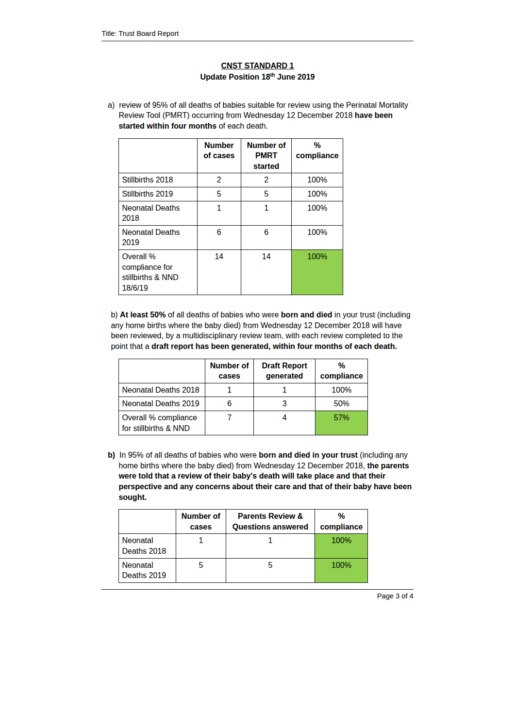Title: Trust Board Report
CNST STANDARD 1
Update Position 18th June 2019
a) review of 95% of all deaths of babies suitable for review using the Perinatal Mortality Review Tool (PMRT) occurring from Wednesday 12 December 2018 have been started within four months of each death.
| | Number of cases | Number of PMRT started | % compliance |
| --- | --- | --- | --- |
| Stillbirths 2018 | 2 | 2 | 100% |
| Stillbirths 2019 | 5 | 5 | 100% |
| Neonatal Deaths 2018 | 1 | 1 | 100% |
| Neonatal Deaths 2019 | 6 | 6 | 100% |
| Overall % compliance for stillbirths & NND 18/6/19 | 14 | 14 | 100% |
b) At least 50% of all deaths of babies who were born and died in your trust (including any home births where the baby died) from Wednesday 12 December 2018 will have been reviewed, by a multidisciplinary review team, with each review completed to the point that a draft report has been generated, within four months of each death.
| | Number of cases | Draft Report generated | % compliance |
| --- | --- | --- | --- |
| Neonatal Deaths 2018 | 1 | 1 | 100% |
| Neonatal Deaths 2019 | 6 | 3 | 50% |
| Overall % compliance for stillbirths & NND | 7 | 4 | 57% |
b) In 95% of all deaths of babies who were born and died in your trust (including any home births where the baby died) from Wednesday 12 December 2018, the parents were told that a review of their baby's death will take place and that their perspective and any concerns about their care and that of their baby have been sought.
| | Number of cases | Parents Review & Questions answered | % compliance |
| --- | --- | --- | --- |
| Neonatal Deaths 2018 | 1 | 1 | 100% |
| Neonatal Deaths 2019 | 5 | 5 | 100% |
Page 3 of 4